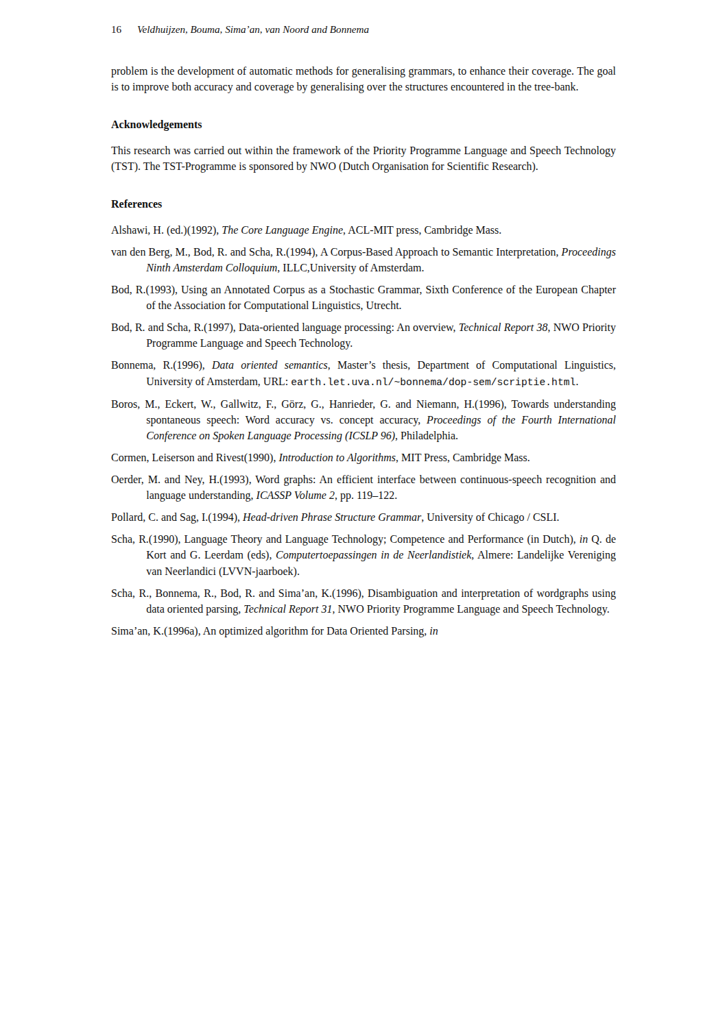16 Veldhuijzen, Bouma, Sima’an, van Noord and Bonnema
problem is the development of automatic methods for generalising grammars, to enhance their coverage. The goal is to improve both accuracy and coverage by generalising over the structures encountered in the tree-bank.
Acknowledgements
This research was carried out within the framework of the Priority Programme Language and Speech Technology (TST). The TST-Programme is sponsored by NWO (Dutch Organisation for Scientific Research).
References
Alshawi, H. (ed.)(1992), The Core Language Engine, ACL-MIT press, Cambridge Mass.
van den Berg, M., Bod, R. and Scha, R.(1994), A Corpus-Based Approach to Semantic Interpretation, Proceedings Ninth Amsterdam Colloquium, ILLC,University of Amsterdam.
Bod, R.(1993), Using an Annotated Corpus as a Stochastic Grammar, Sixth Conference of the European Chapter of the Association for Computational Linguistics, Utrecht.
Bod, R. and Scha, R.(1997), Data-oriented language processing: An overview, Technical Report 38, NWO Priority Programme Language and Speech Technology.
Bonnema, R.(1996), Data oriented semantics, Master’s thesis, Department of Computational Linguistics, University of Amsterdam, URL: earth.let.uva.nl/~bonnema/dop-sem/scriptie.html.
Boros, M., Eckert, W., Gallwitz, F., Görz, G., Hanrieder, G. and Niemann, H.(1996), Towards understanding spontaneous speech: Word accuracy vs. concept accuracy, Proceedings of the Fourth International Conference on Spoken Language Processing (ICSLP 96), Philadelphia.
Cormen, Leiserson and Rivest(1990), Introduction to Algorithms, MIT Press, Cambridge Mass.
Oerder, M. and Ney, H.(1993), Word graphs: An efficient interface between continuous-speech recognition and language understanding, ICASSP Volume 2, pp. 119–122.
Pollard, C. and Sag, I.(1994), Head-driven Phrase Structure Grammar, University of Chicago / CSLI.
Scha, R.(1990), Language Theory and Language Technology; Competence and Performance (in Dutch), in Q. de Kort and G. Leerdam (eds), Computertoepassingen in de Neerlandistiek, Almere: Landelijke Vereniging van Neerlandici (LVVN-jaarboek).
Scha, R., Bonnema, R., Bod, R. and Sima’an, K.(1996), Disambiguation and interpretation of wordgraphs using data oriented parsing, Technical Report 31, NWO Priority Programme Language and Speech Technology.
Sima’an, K.(1996a), An optimized algorithm for Data Oriented Parsing, in